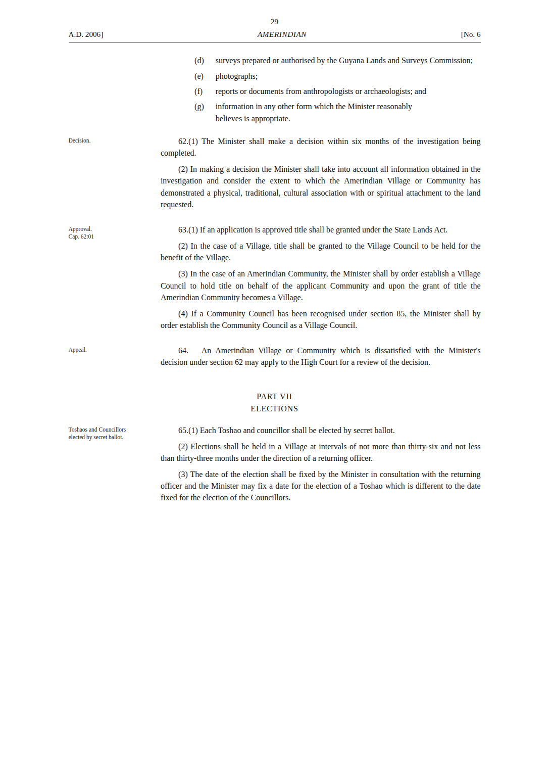29
A.D. 2006] AMERINDIAN [No. 6
(d) surveys prepared or authorised by the Guyana Lands and Surveys Commission;
(e) photographs;
(f) reports or documents from anthropologists or archaeologists; and
(g) information in any other form which the Minister reasonably
believes is appropriate.
Decision.
62.(1) The Minister shall make a decision within six months of the investigation being completed.
(2) In making a decision the Minister shall take into account all information obtained in the investigation and consider the extent to which the Amerindian Village or Community has demonstrated a physical, traditional, cultural association with or spiritual attachment to the land requested.
Approval. Cap. 62:01
63.(1) If an application is approved title shall be granted under the State Lands Act.
(2) In the case of a Village, title shall be granted to the Village Council to be held for the benefit of the Village.
(3) In the case of an Amerindian Community, the Minister shall by order establish a Village Council to hold title on behalf of the applicant Community and upon the grant of title the Amerindian Community becomes a Village.
(4) If a Community Council has been recognised under section 85, the Minister shall by order establish the Community Council as a Village Council.
Appeal.
64. An Amerindian Village or Community which is dissatisfied with the Minister's decision under section 62 may apply to the High Court for a review of the decision.
PART VII
ELECTIONS
Toshaos and Councillors elected by secret ballot.
65.(1) Each Toshao and councillor shall be elected by secret ballot.
(2) Elections shall be held in a Village at intervals of not more than thirty-six and not less than thirty-three months under the direction of a returning officer.
(3) The date of the election shall be fixed by the Minister in consultation with the returning officer and the Minister may fix a date for the election of a Toshao which is different to the date fixed for the election of the Councillors.